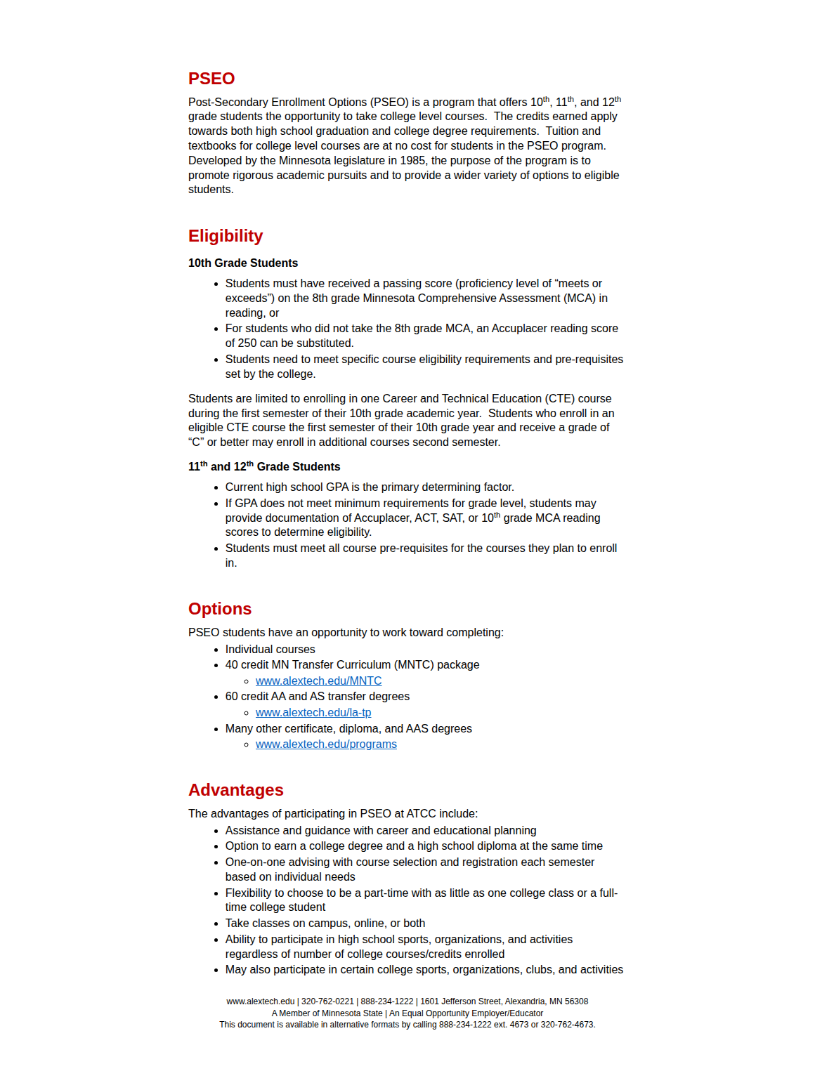PSEO
Post-Secondary Enrollment Options (PSEO) is a program that offers 10th, 11th, and 12th grade students the opportunity to take college level courses. The credits earned apply towards both high school graduation and college degree requirements. Tuition and textbooks for college level courses are at no cost for students in the PSEO program. Developed by the Minnesota legislature in 1985, the purpose of the program is to promote rigorous academic pursuits and to provide a wider variety of options to eligible students.
Eligibility
10th Grade Students
Students must have received a passing score (proficiency level of “meets or exceeds”) on the 8th grade Minnesota Comprehensive Assessment (MCA) in reading, or
For students who did not take the 8th grade MCA, an Accuplacer reading score of 250 can be substituted.
Students need to meet specific course eligibility requirements and pre-requisites set by the college.
Students are limited to enrolling in one Career and Technical Education (CTE) course during the first semester of their 10th grade academic year. Students who enroll in an eligible CTE course the first semester of their 10th grade year and receive a grade of “C” or better may enroll in additional courses second semester.
11th and 12th Grade Students
Current high school GPA is the primary determining factor.
If GPA does not meet minimum requirements for grade level, students may provide documentation of Accuplacer, ACT, SAT, or 10th grade MCA reading scores to determine eligibility.
Students must meet all course pre-requisites for the courses they plan to enroll in.
Options
PSEO students have an opportunity to work toward completing:
Individual courses
40 credit MN Transfer Curriculum (MNTC) package
www.alextech.edu/MNTC
60 credit AA and AS transfer degrees
www.alextech.edu/la-tp
Many other certificate, diploma, and AAS degrees
www.alextech.edu/programs
Advantages
The advantages of participating in PSEO at ATCC include:
Assistance and guidance with career and educational planning
Option to earn a college degree and a high school diploma at the same time
One-on-one advising with course selection and registration each semester based on individual needs
Flexibility to choose to be a part-time with as little as one college class or a full-time college student
Take classes on campus, online, or both
Ability to participate in high school sports, organizations, and activities regardless of number of college courses/credits enrolled
May also participate in certain college sports, organizations, clubs, and activities
www.alextech.edu | 320-762-0221 | 888-234-1222 | 1601 Jefferson Street, Alexandria, MN 56308
A Member of Minnesota State | An Equal Opportunity Employer/Educator
This document is available in alternative formats by calling 888-234-1222 ext. 4673 or 320-762-4673.